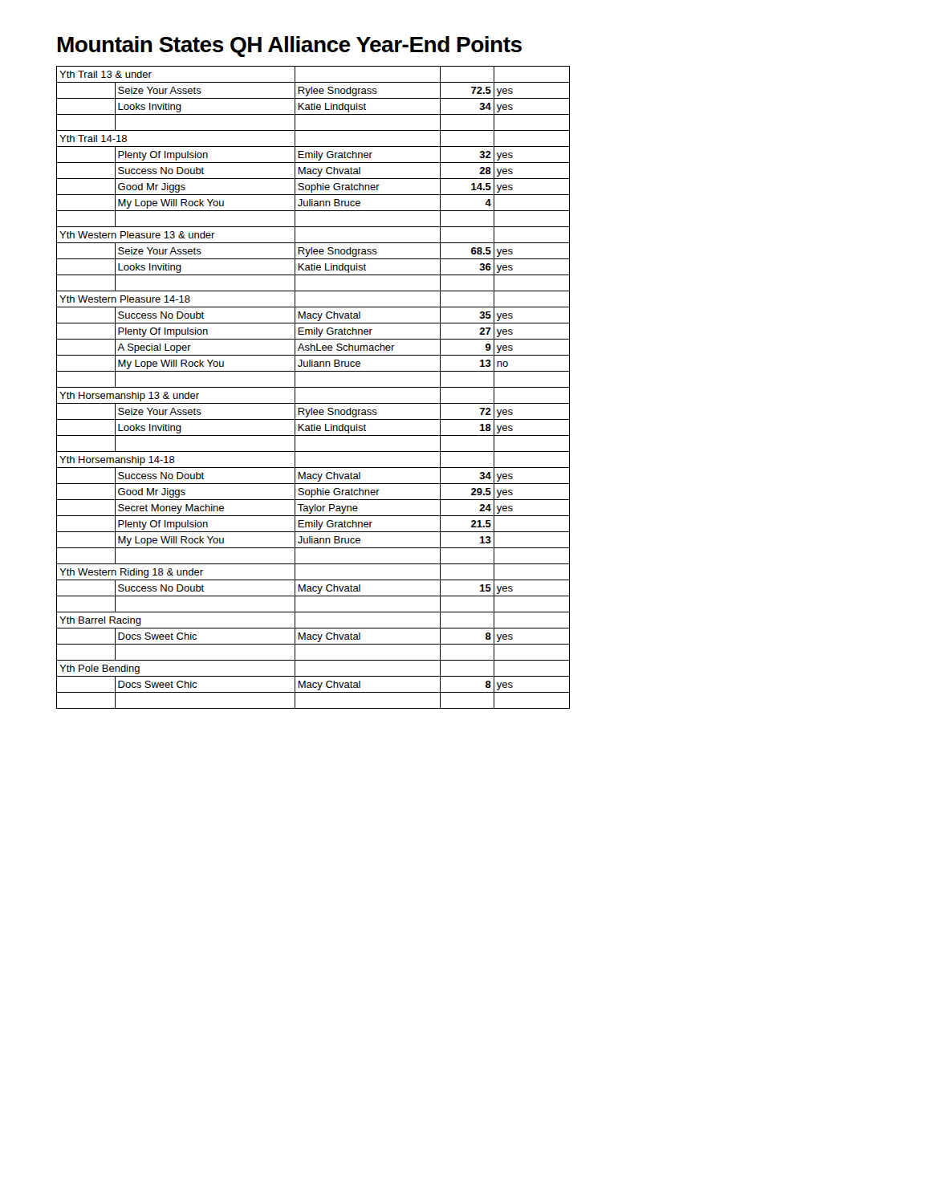Mountain States QH Alliance Year-End Points
| Yth Trail 13 & under | | | |
| | Seize Your Assets | Rylee Snodgrass | 72.5 | yes |
| | Looks Inviting | Katie Lindquist | 34 | yes |
| Yth Trail 14-18 | | | |
| | Plenty Of Impulsion | Emily Gratchner | 32 | yes |
| | Success No Doubt | Macy Chvatal | 28 | yes |
| | Good Mr Jiggs | Sophie Gratchner | 14.5 | yes |
| | My Lope Will Rock You | Juliann Bruce | 4 | |
| Yth Western Pleasure 13 & under | | | |
| | Seize Your Assets | Rylee Snodgrass | 68.5 | yes |
| | Looks Inviting | Katie Lindquist | 36 | yes |
| Yth Western Pleasure 14-18 | | | |
| | Success No Doubt | Macy Chvatal | 35 | yes |
| | Plenty Of Impulsion | Emily Gratchner | 27 | yes |
| | A Special Loper | AshLee Schumacher | 9 | yes |
| | My Lope Will Rock You | Juliann Bruce | 13 | no |
| Yth Horsemanship 13 & under | | | |
| | Seize Your Assets | Rylee Snodgrass | 72 | yes |
| | Looks Inviting | Katie Lindquist | 18 | yes |
| Yth Horsemanship 14-18 | | | |
| | Success No Doubt | Macy Chvatal | 34 | yes |
| | Good Mr Jiggs | Sophie Gratchner | 29.5 | yes |
| | Secret Money Machine | Taylor Payne | 24 | yes |
| | Plenty Of Impulsion | Emily Gratchner | 21.5 | |
| | My Lope Will Rock You | Juliann Bruce | 13 | |
| Yth Western Riding 18 & under | | | |
| | Success No Doubt | Macy Chvatal | 15 | yes |
| Yth Barrel Racing | | | |
| | Docs Sweet Chic | Macy Chvatal | 8 | yes |
| Yth Pole Bending | | | |
| | Docs Sweet Chic | Macy Chvatal | 8 | yes |